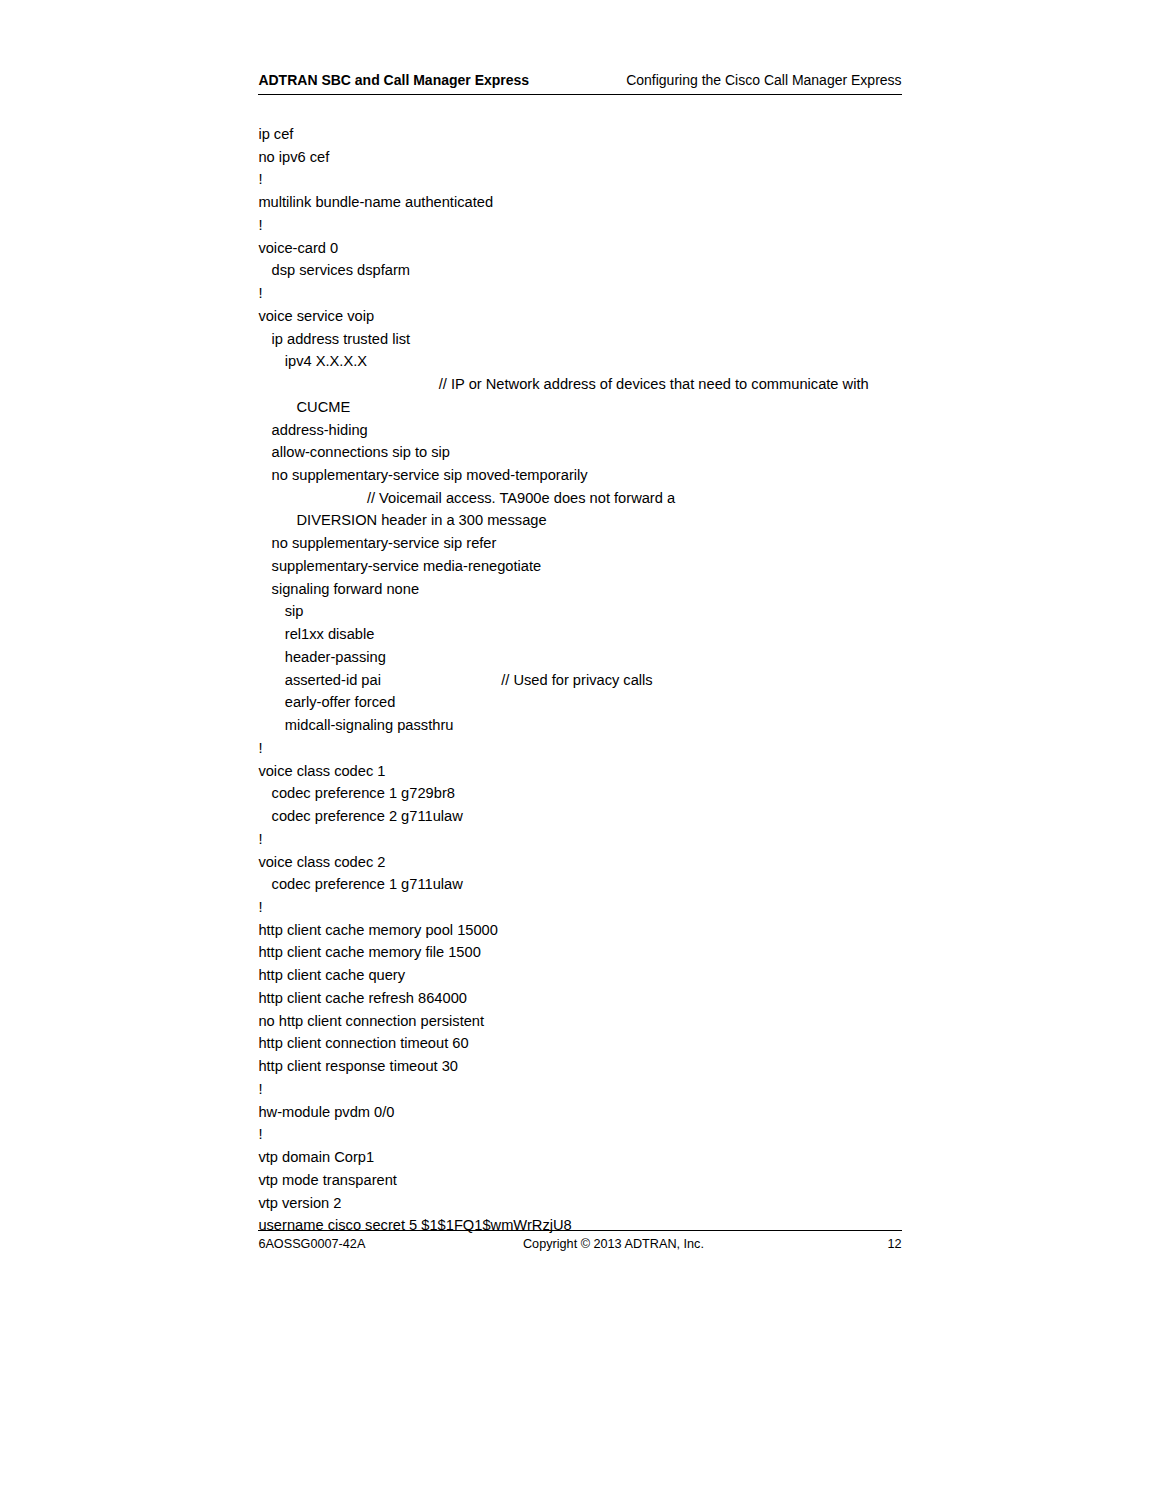ADTRAN SBC and Call Manager Express
Configuring the Cisco Call Manager Express
ip cef no ipv6 cef ! multilink bundle-name authenticated ! voice-card 0 dsp services dspfarm ! voice service voip ip address trusted list ipv4 X.X.X.X// IP or Network address of devices that need to communicate with CUCME address-hiding allow-connections sip to sip no supplementary-service sip moved-temporarily// Voicemail access. TA900e does not forward a DIVERSION header in a 300 message no supplementary-service sip refer supplementary-service media-renegotiate signaling forward none sip rel1xx disable header-passing asserted-id pai// Used for privacy calls early-offer forced midcall-signaling passthru ! voice class codec 1 codec preference 1 g729br8 codec preference 2 g711ulaw ! voice class codec 2 codec preference 1 g711ulaw ! http client cache memory pool 15000 http client cache memory file 1500 http client cache query http client cache refresh 864000 no http client connection persistent http client connection timeout 60 http client response timeout 30 ! hw-module pvdm 0/0 ! vtp domain Corp1 vtp mode transparent vtp version 2 username cisco secret 5 $1$1FQ1$wmWrRzjU8
6AOSSG0007-42A
Copyright © 2013 ADTRAN, Inc.
12